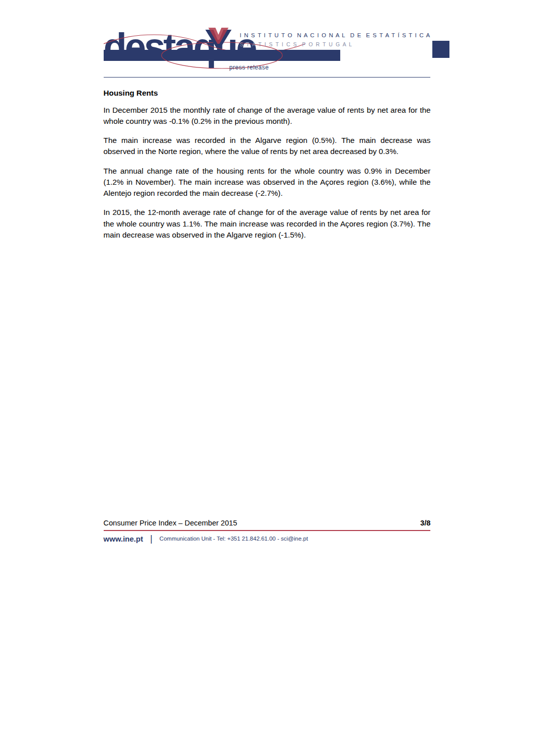destaque
press release
I N S T I T U T O N A C I O N A L D E E S T A T Í S T I C A
S T A T I S T I C S P O R T U G A L
Housing Rents
In December 2015 the monthly rate of change of the average value of rents by net area for the whole country was -0.1% (0.2% in the previous month).
The main increase was recorded in the Algarve region (0.5%). The main decrease was observed in the Norte region, where the value of rents by net area decreased by 0.3%.
The annual change rate of the housing rents for the whole country was 0.9% in December (1.2% in November). The main increase was observed in the Açores region (3.6%), while the Alentejo region recorded the main decrease (-2.7%).
In 2015, the 12-month average rate of change for of the average value of rents by net area for the whole country was 1.1%. The main increase was recorded in the Açores region (3.7%). The main decrease was observed in the Algarve region (-1.5%).
Consumer Price Index – December 2015
3/8
www.ine.pt | Communication Unit - Tel: +351 21.842.61.00 - sci@ine.pt